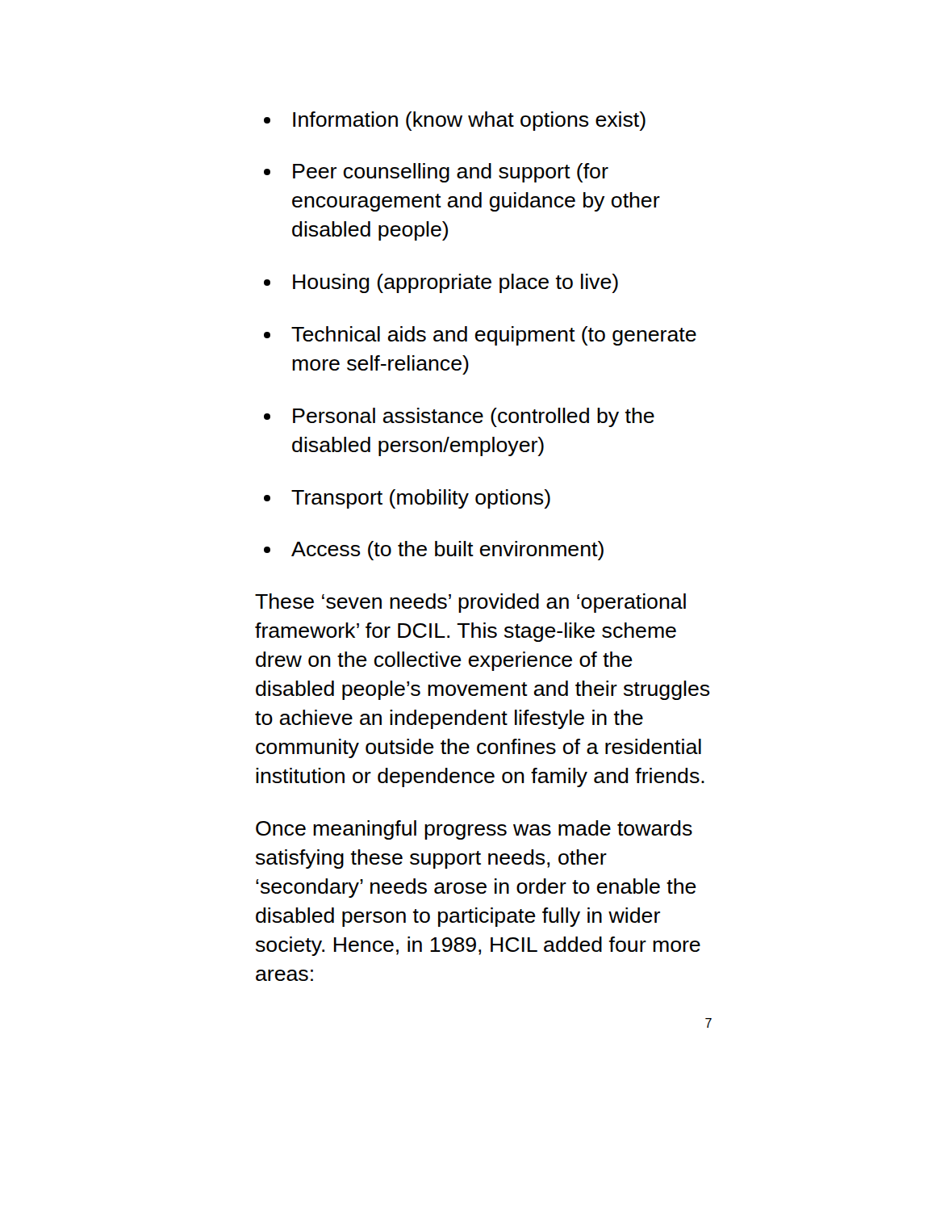Information (know what options exist)
Peer counselling and support (for encouragement and guidance by other disabled people)
Housing (appropriate place to live)
Technical aids and equipment (to generate more self-reliance)
Personal assistance (controlled by the disabled person/employer)
Transport (mobility options)
Access (to the built environment)
These ‘seven needs’ provided an ‘operational framework’ for DCIL. This stage-like scheme drew on the collective experience of the disabled people’s movement and their struggles to achieve an independent lifestyle in the community outside the confines of a residential institution or dependence on family and friends.
Once meaningful progress was made towards satisfying these support needs, other ‘secondary’ needs arose in order to enable the disabled person to participate fully in wider society. Hence, in 1989, HCIL added four more areas:
7